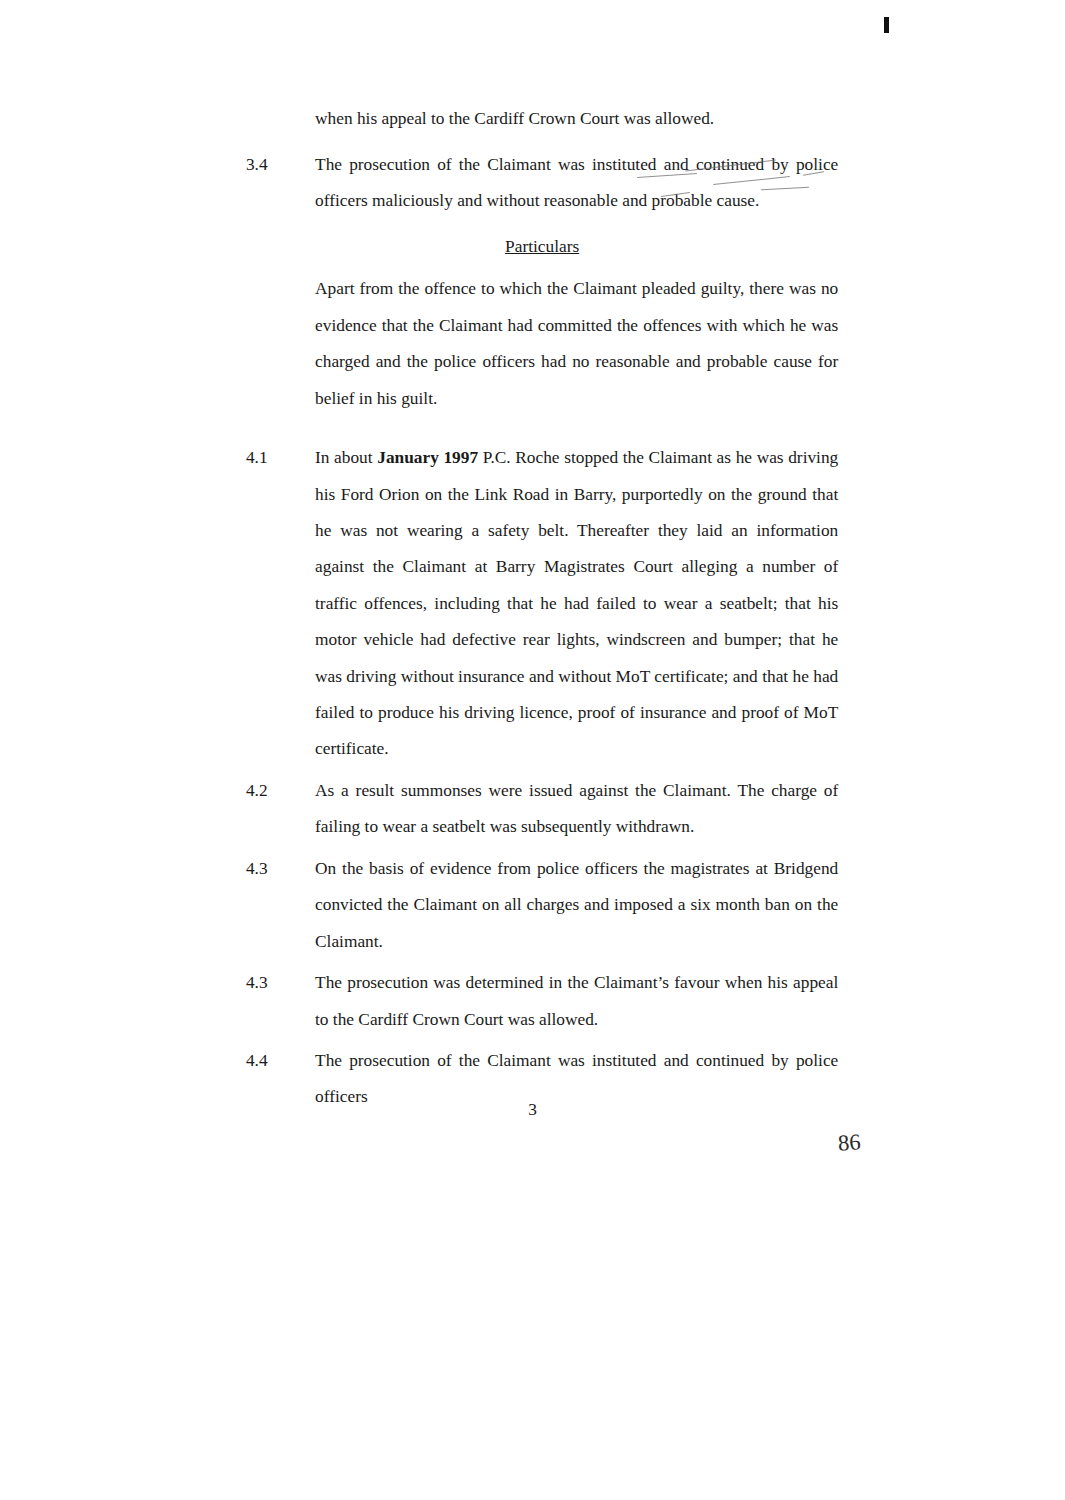when his appeal to the Cardiff Crown Court was allowed.
3.4
The prosecution of the Claimant was instituted and continued by police officers maliciously and without reasonable and probable cause.
Particulars
Apart from the offence to which the Claimant pleaded guilty, there was no evidence that the Claimant had committed the offences with which he was charged and the police officers had no reasonable and probable cause for belief in his guilt.
4.1
In about January 1997 P.C. Roche stopped the Claimant as he was driving his Ford Orion on the Link Road in Barry, purportedly on the ground that he was not wearing a safety belt. Thereafter they laid an information against the Claimant at Barry Magistrates Court alleging a number of traffic offences, including that he had failed to wear a seatbelt; that his motor vehicle had defective rear lights, windscreen and bumper; that he was driving without insurance and without MoT certificate; and that he had failed to produce his driving licence, proof of insurance and proof of MoT certificate.
4.2
As a result summonses were issued against the Claimant. The charge of failing to wear a seatbelt was subsequently withdrawn.
4.3
On the basis of evidence from police officers the magistrates at Bridgend convicted the Claimant on all charges and imposed a six month ban on the Claimant.
4.3
The prosecution was determined in the Claimant’s favour when his appeal to the Cardiff Crown Court was allowed.
4.4
The prosecution of the Claimant was instituted and continued by police officers
3
86